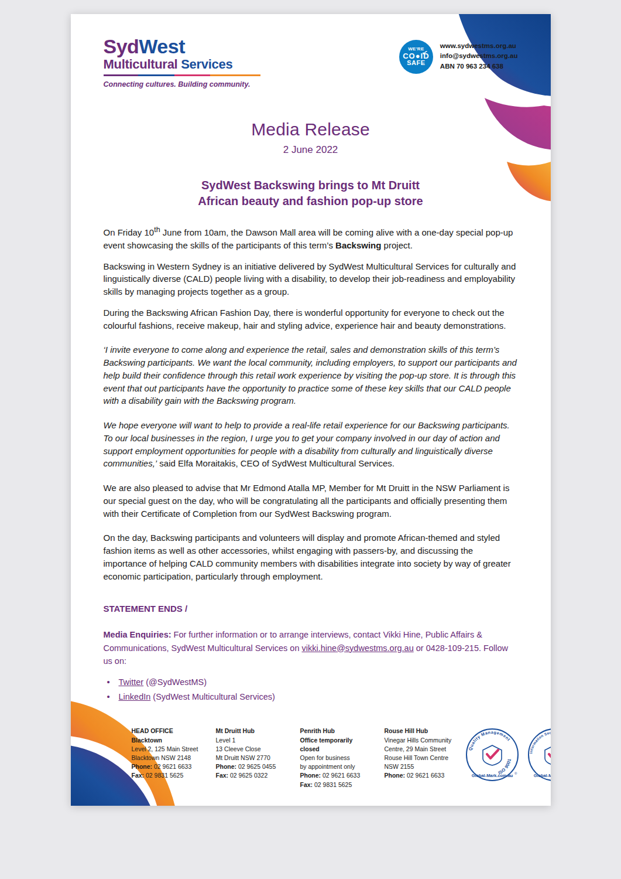Syd West
Multicultural Services
Connecting cultures. Building community.
WE'RE CO●ID SAFE ✓
www.sydwestms.org.au
info@sydwestms.org.au
ABN 70 963 234 638
Media Release
2 June 2022
SydWest Backswing brings to Mt Druitt
African beauty and fashion pop-up store
On Friday 10th June from 10am, the Dawson Mall area will be coming alive with a one-day special pop-up event showcasing the skills of the participants of this term’s Backswing project.
Backswing in Western Sydney is an initiative delivered by SydWest Multicultural Services for culturally and linguistically diverse (CALD) people living with a disability, to develop their job-readiness and employability skills by managing projects together as a group.
During the Backswing African Fashion Day, there is wonderful opportunity for everyone to check out the colourful fashions, receive makeup, hair and styling advice, experience hair and beauty demonstrations.
‘I invite everyone to come along and experience the retail, sales and demonstration skills of this term’s Backswing participants. We want the local community, including employers, to support our participants and help build their confidence through this retail work experience by visiting the pop-up store. It is through this event that out participants have the opportunity to practice some of these key skills that our CALD people with a disability gain with the Backswing program.
We hope everyone will want to help to provide a real-life retail experience for our Backswing participants. To our local businesses in the region, I urge you to get your company involved in our day of action and support employment opportunities for people with a disability from culturally and linguistically diverse communities,’ said Elfa Moraitakis, CEO of SydWest Multicultural Services.
We are also pleased to advise that Mr Edmond Atalla MP, Member for Mt Druitt in the NSW Parliament is our special guest on the day, who will be congratulating all the participants and officially presenting them with their Certificate of Completion from our SydWest Backswing program.
On the day, Backswing participants and volunteers will display and promote African-themed and styled fashion items as well as other accessories, whilst engaging with passers-by, and discussing the importance of helping CALD community members with disabilities integrate into society by way of greater economic participation, particularly through employment.
STATEMENT ENDS /
Media Enquiries: For further information or to arrange interviews, contact Vikki Hine, Public Affairs & Communications, SydWest Multicultural Services on vikki.hine@sydwestms.org.au or 0428-109-215. Follow us on:
Twitter (@SydWestMS)
LinkedIn (SydWest Multicultural Services)
HEAD OFFICE
Blacktown
Level 2, 125 Main Street
Blacktown NSW 2148
Phone: 02 9621 6633
Fax: 02 9831 5625
Mt Druitt Hub
Level 1
13 Cleeve Close
Mt Druitt NSW 2770
Phone: 02 9625 0455
Fax: 02 9625 0322
Penrith Hub
Office temporarily closed
Open for business
by appointment only
Phone: 02 9621 6633
Fax: 02 9831 5625
Rouse Hill Hub
Vinegar Hills Community
Centre, 29 Main Street
Rouse Hill Town Centre
NSW 2155
Phone: 02 9621 6633
Global-Mark Quality Management ISO 9001 Quality Management ISO 9001 Global-Mark.com.au ®
Global-Mark Information Security Management ISO 27001 Information Security Management ISO 27001 Global-Mark.com.au ®